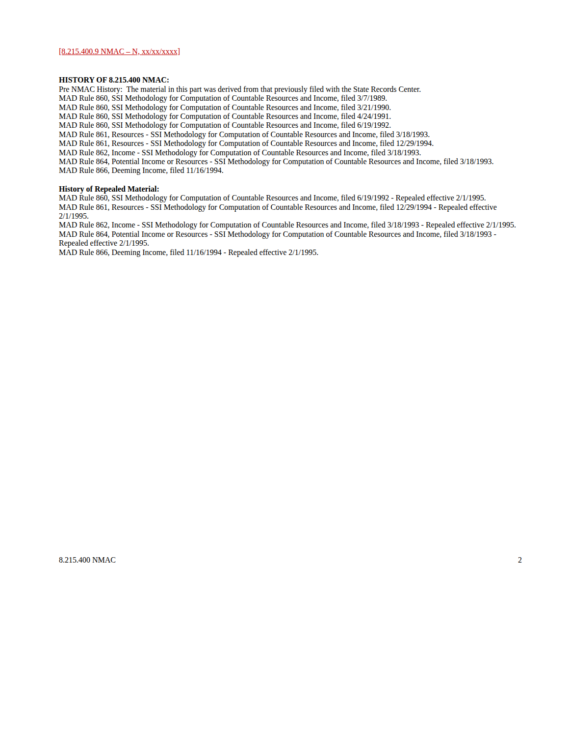[8.215.400.9 NMAC – N, xx/xx/xxxx]
HISTORY OF 8.215.400 NMAC:
Pre NMAC History: The material in this part was derived from that previously filed with the State Records Center.
MAD Rule 860, SSI Methodology for Computation of Countable Resources and Income, filed 3/7/1989.
MAD Rule 860, SSI Methodology for Computation of Countable Resources and Income, filed 3/21/1990.
MAD Rule 860, SSI Methodology for Computation of Countable Resources and Income, filed 4/24/1991.
MAD Rule 860, SSI Methodology for Computation of Countable Resources and Income, filed 6/19/1992.
MAD Rule 861, Resources - SSI Methodology for Computation of Countable Resources and Income, filed 3/18/1993.
MAD Rule 861, Resources - SSI Methodology for Computation of Countable Resources and Income, filed 12/29/1994.
MAD Rule 862, Income - SSI Methodology for Computation of Countable Resources and Income, filed 3/18/1993.
MAD Rule 864, Potential Income or Resources - SSI Methodology for Computation of Countable Resources and Income, filed 3/18/1993.
MAD Rule 866, Deeming Income, filed 11/16/1994.
History of Repealed Material:
MAD Rule 860, SSI Methodology for Computation of Countable Resources and Income, filed 6/19/1992 - Repealed effective 2/1/1995.
MAD Rule 861, Resources - SSI Methodology for Computation of Countable Resources and Income, filed 12/29/1994 - Repealed effective 2/1/1995.
MAD Rule 862, Income - SSI Methodology for Computation of Countable Resources and Income, filed 3/18/1993 - Repealed effective 2/1/1995.
MAD Rule 864, Potential Income or Resources - SSI Methodology for Computation of Countable Resources and Income, filed 3/18/1993 - Repealed effective 2/1/1995.
MAD Rule 866, Deeming Income, filed 11/16/1994 - Repealed effective 2/1/1995.
8.215.400 NMAC 2